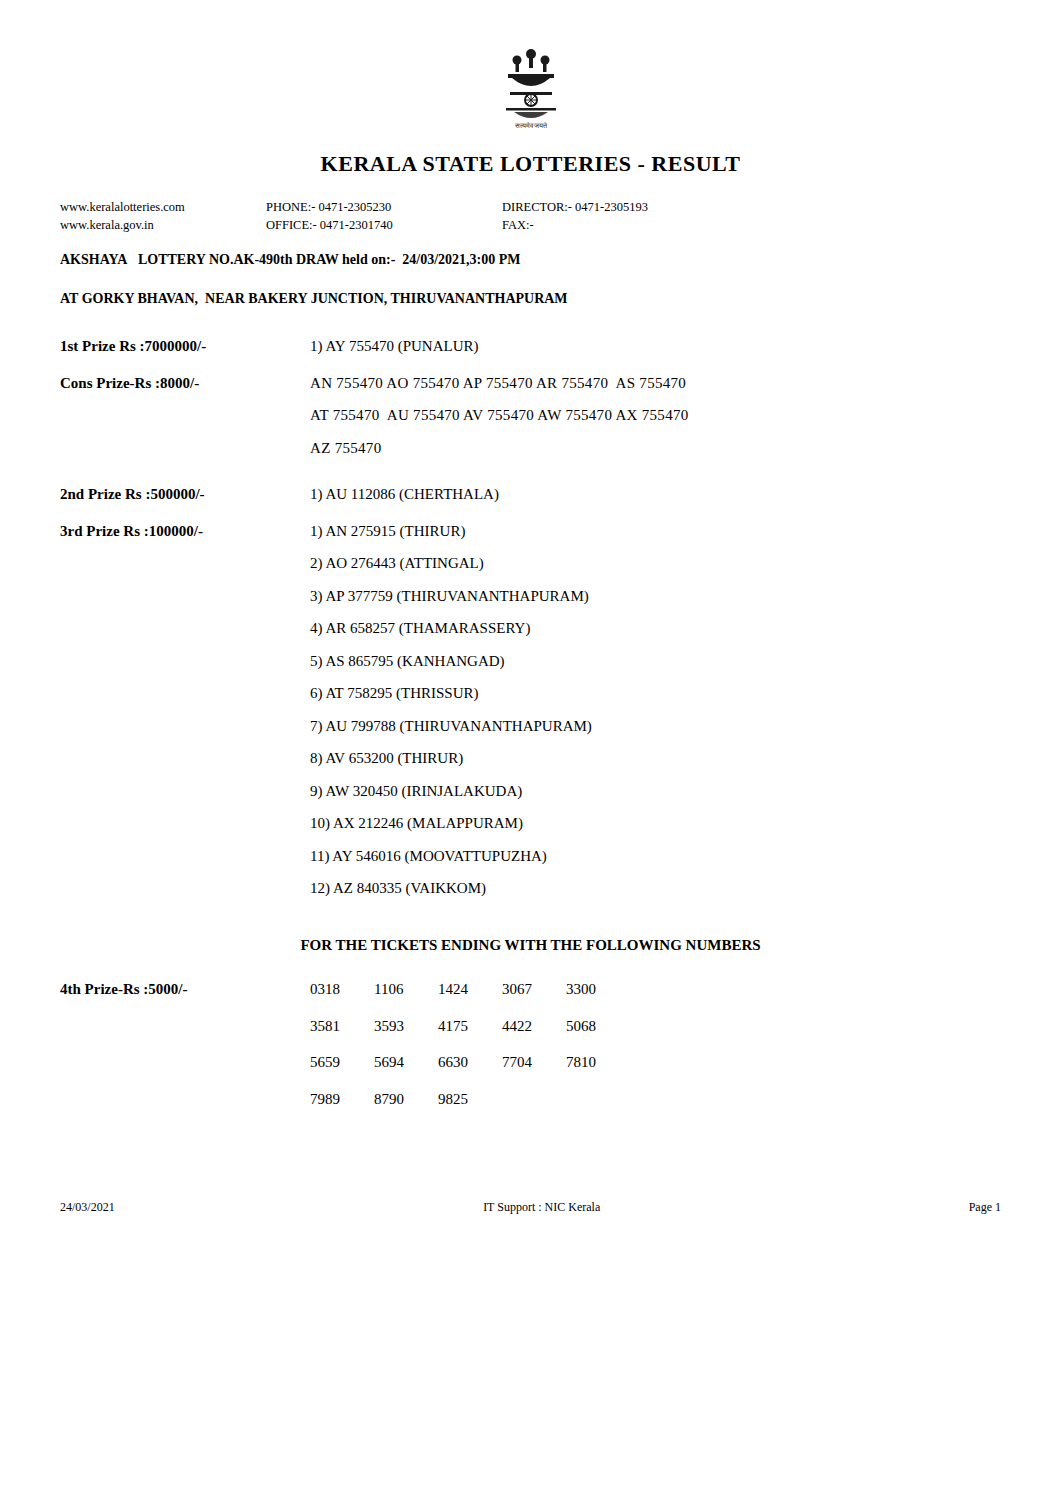सत्यमेव जयते
KERALA STATE LOTTERIES - RESULT
| www.keralalotteries.com | PHONE:- 0471-2305230 | DIRECTOR:- 0471-2305193 |
| www.kerala.gov.in | OFFICE:- 0471-2301740 | FAX:- |
AKSHAYA LOTTERY NO.AK-490th DRAW held on:- 24/03/2021,3:00 PM
AT GORKY BHAVAN, NEAR BAKERY JUNCTION, THIRUVANANTHAPURAM
| 1st Prize Rs :7000000/- | 1) AY 755470 (PUNALUR) |
| Cons Prize-Rs :8000/- | AN 755470 AO 755470 AP 755470 AR 755470 AS 755470 AT 755470 AU 755470 AV 755470 AW 755470 AX 755470 AZ 755470 |
| 2nd Prize Rs :500000/- | 1) AU 112086 (CHERTHALA) |
| 3rd Prize Rs :100000/- | 1) AN 275915 (THIRUR) 2) AO 276443 (ATTINGAL) 3) AP 377759 (THIRUVANANTHAPURAM) 4) AR 658257 (THAMARASSERY) 5) AS 865795 (KANHANGAD) 6) AT 758295 (THRISSUR) 7) AU 799788 (THIRUVANANTHAPURAM) 8) AV 653200 (THIRUR) 9) AW 320450 (IRINJALAKUDA) 10) AX 212246 (MALAPPURAM) 11) AY 546016 (MOOVATTUPUZHA) 12) AZ 840335 (VAIKKOM) |
FOR THE TICKETS ENDING WITH THE FOLLOWING NUMBERS
| 4th Prize-Rs :5000/- | / 0318 / 1106 / 1424 / 3067 / 3300 / / 3581 / 3593 / 4175 / 4422 / 5068 / / 5659 / 5694 / 6630 / 7704 / 7810 / / 7989 / 8790 / 9825 / / / |
24/03/2021 IT Support : NIC Kerala Page 1